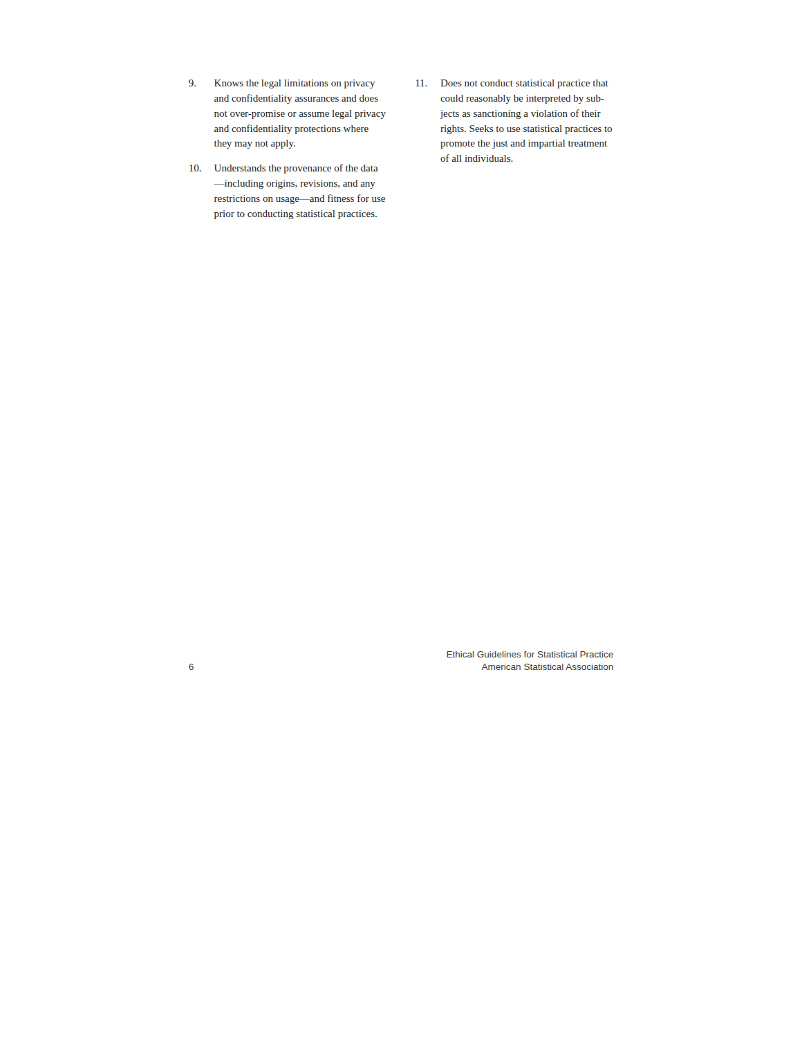9. Knows the legal limitations on privacy and confidentiality assurances and does not over-promise or assume legal privacy and confidentiality protections where they may not apply.
10. Understands the provenance of the data—including origins, revisions, and any restrictions on usage—and fitness for use prior to conducting statistical practices.
11. Does not conduct statistical practice that could reasonably be interpreted by subjects as sanctioning a violation of their rights. Seeks to use statistical practices to promote the just and impartial treatment of all individuals.
6
Ethical Guidelines for Statistical Practice
American Statistical Association